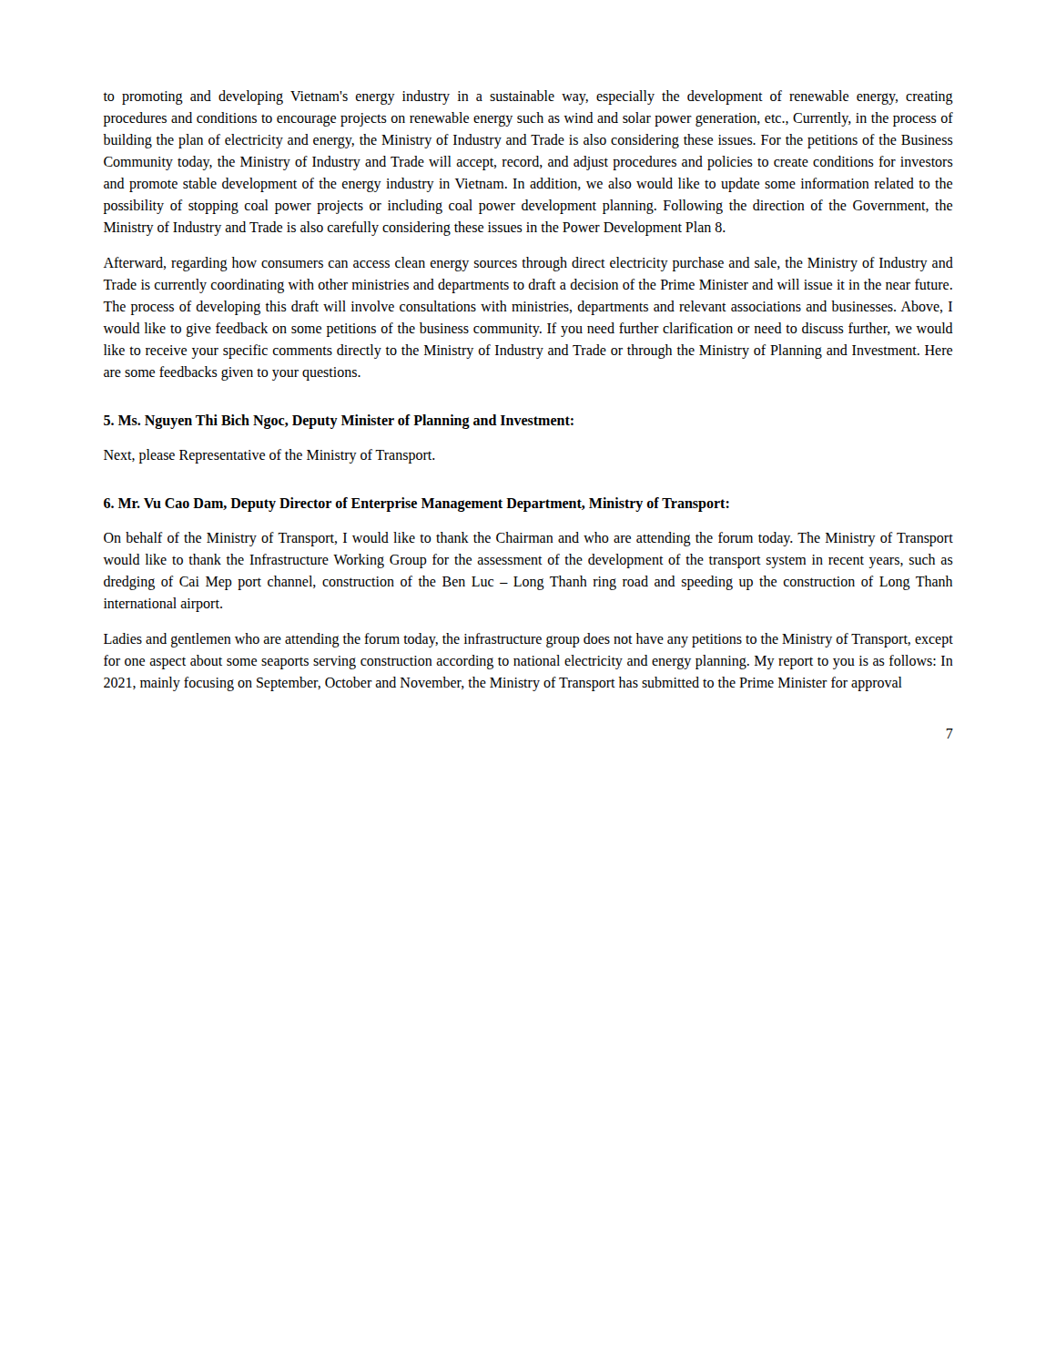to promoting and developing Vietnam's energy industry in a sustainable way, especially the development of renewable energy, creating procedures and conditions to encourage projects on renewable energy such as wind and solar power generation, etc., Currently, in the process of building the plan of electricity and energy, the Ministry of Industry and Trade is also considering these issues. For the petitions of the Business Community today, the Ministry of Industry and Trade will accept, record, and adjust procedures and policies to create conditions for investors and promote stable development of the energy industry in Vietnam. In addition, we also would like to update some information related to the possibility of stopping coal power projects or including coal power development planning. Following the direction of the Government, the Ministry of Industry and Trade is also carefully considering these issues in the Power Development Plan 8.
Afterward, regarding how consumers can access clean energy sources through direct electricity purchase and sale, the Ministry of Industry and Trade is currently coordinating with other ministries and departments to draft a decision of the Prime Minister and will issue it in the near future. The process of developing this draft will involve consultations with ministries, departments and relevant associations and businesses. Above, I would like to give feedback on some petitions of the business community. If you need further clarification or need to discuss further, we would like to receive your specific comments directly to the Ministry of Industry and Trade or through the Ministry of Planning and Investment. Here are some feedbacks given to your questions.
5. Ms. Nguyen Thi Bich Ngoc, Deputy Minister of Planning and Investment:
Next, please Representative of the Ministry of Transport.
6. Mr. Vu Cao Dam, Deputy Director of Enterprise Management Department, Ministry of Transport:
On behalf of the Ministry of Transport, I would like to thank the Chairman and who are attending the forum today. The Ministry of Transport would like to thank the Infrastructure Working Group for the assessment of the development of the transport system in recent years, such as dredging of Cai Mep port channel, construction of the Ben Luc – Long Thanh ring road and speeding up the construction of Long Thanh international airport.
Ladies and gentlemen who are attending the forum today, the infrastructure group does not have any petitions to the Ministry of Transport, except for one aspect about some seaports serving construction according to national electricity and energy planning. My report to you is as follows: In 2021, mainly focusing on September, October and November, the Ministry of Transport has submitted to the Prime Minister for approval
7